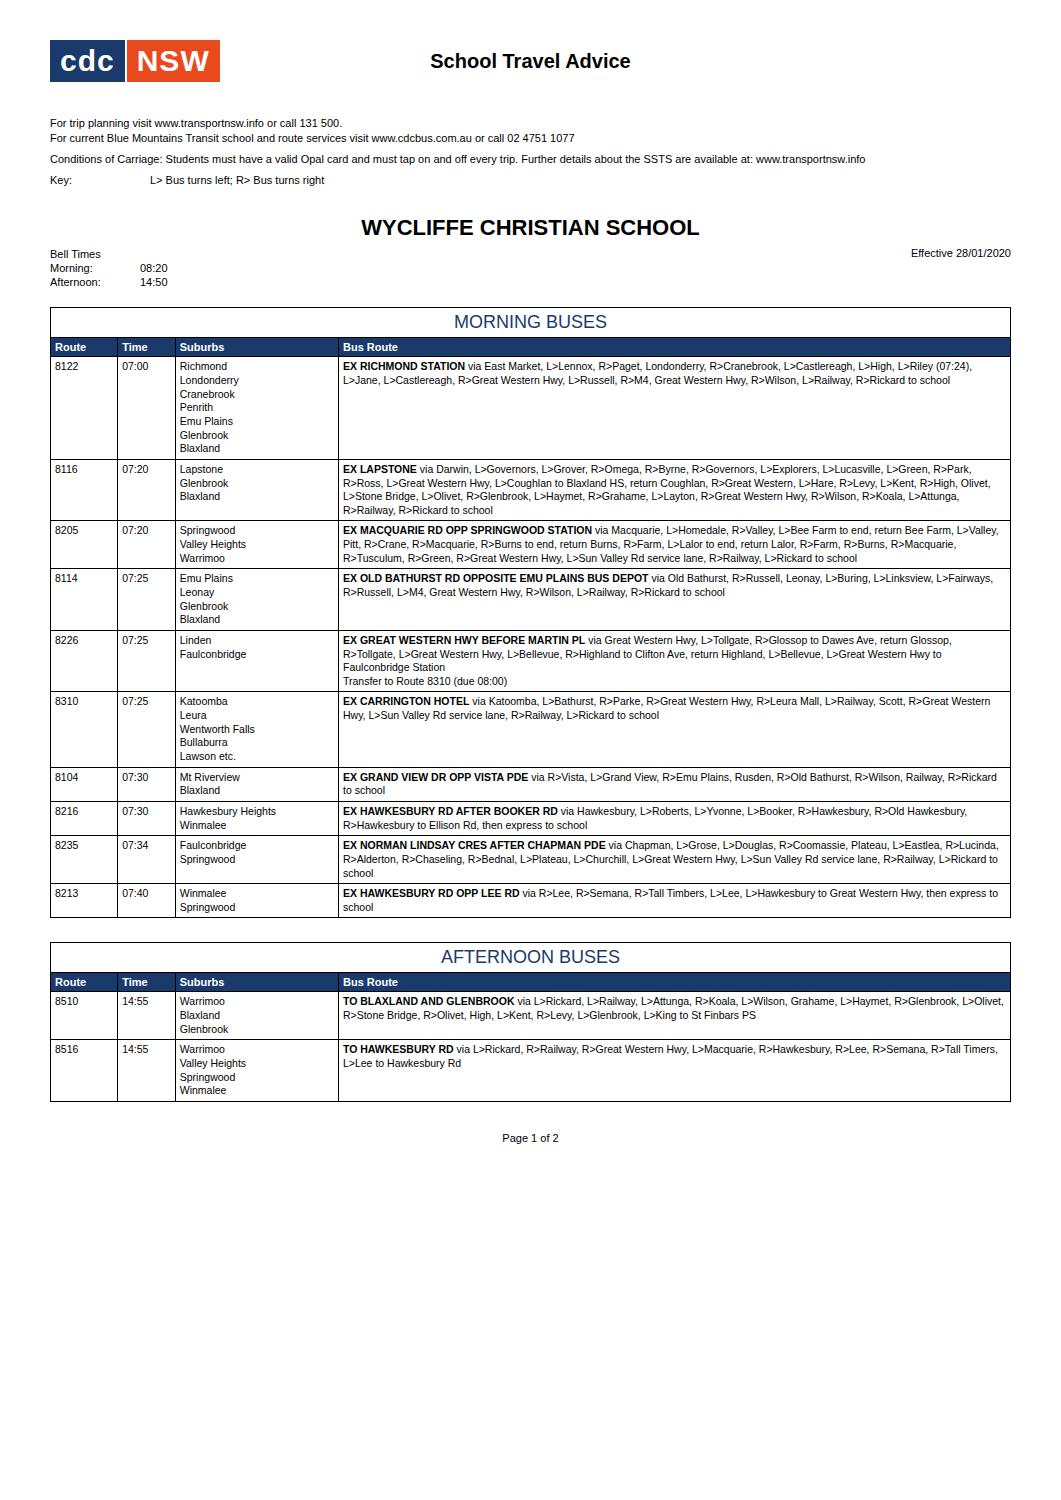cdc NSW
School Travel Advice
For trip planning visit www.transportnsw.info or call 131 500.
For current Blue Mountains Transit school and route services visit www.cdcbus.com.au or call 02 4751 1077
Conditions of Carriage: Students must have a valid Opal card and must tap on and off every trip. Further details about the SSTS are available at: www.transportnsw.info
Key: L> Bus turns left; R> Bus turns right
WYCLIFFE CHRISTIAN SCHOOL
Effective 28/01/2020
| Bell Times | |
| Morning: | 08:20 |
| Afternoon: | 14:50 |
MORNING BUSES
| Route | Time | Suburbs | Bus Route |
| --- | --- | --- | --- |
| 8122 | 07:00 | Richmond Londonderry Cranebrook Penrith Emu Plains Glenbrook Blaxland | EX RICHMOND STATION via East Market, L>Lennox, R>Paget, Londonderry, R>Cranebrook, L>Castlereagh, L>High, L>Riley (07:24), L>Jane, L>Castlereagh, R>Great Western Hwy, L>Russell, R>M4, Great Western Hwy, R>Wilson, L>Railway, R>Rickard to school |
| 8116 | 07:20 | Lapstone Glenbrook Blaxland | EX LAPSTONE via Darwin, L>Governors, L>Grover, R>Omega, R>Byrne, R>Governors, L>Explorers, L>Lucasville, L>Green, R>Park, R>Ross, L>Great Western Hwy, L>Coughlan to Blaxland HS, return Coughlan, R>Great Western, L>Hare, R>Levy, L>Kent, R>High, Olivet, L>Stone Bridge, L>Olivet, R>Glenbrook, L>Haymet, R>Grahame, L>Layton, R>Great Western Hwy, R>Wilson, R>Koala, L>Attunga, R>Railway, R>Rickard to school |
| 8205 | 07:20 | Springwood Valley Heights Warrimoo | EX MACQUARIE RD OPP SPRINGWOOD STATION via Macquarie, L>Homedale, R>Valley, L>Bee Farm to end, return Bee Farm, L>Valley, Pitt, R>Crane, R>Macquarie, R>Burns to end, return Burns, R>Farm, L>Lalor to end, return Lalor, R>Farm, R>Burns, R>Macquarie, R>Tusculum, R>Green, R>Great Western Hwy, L>Sun Valley Rd service lane, R>Railway, L>Rickard to school |
| 8114 | 07:25 | Emu Plains Leonay Glenbrook Blaxland | EX OLD BATHURST RD OPPOSITE EMU PLAINS BUS DEPOT via Old Bathurst, R>Russell, Leonay, L>Buring, L>Linksview, L>Fairways, R>Russell, L>M4, Great Western Hwy, R>Wilson, L>Railway, R>Rickard to school |
| 8226 | 07:25 | Linden Faulconbridge | EX GREAT WESTERN HWY BEFORE MARTIN PL via Great Western Hwy, L>Tollgate, R>Glossop to Dawes Ave, return Glossop, R>Tollgate, L>Great Western Hwy, L>Bellevue, R>Highland to Clifton Ave, return Highland, L>Bellevue, L>Great Western Hwy to Faulconbridge Station Transfer to Route 8310 (due 08:00) |
| 8310 | 07:25 | Katoomba Leura Wentworth Falls Bullaburra Lawson etc. | EX CARRINGTON HOTEL via Katoomba, L>Bathurst, R>Parke, R>Great Western Hwy, R>Leura Mall, L>Railway, Scott, R>Great Western Hwy, L>Sun Valley Rd service lane, R>Railway, L>Rickard to school |
| 8104 | 07:30 | Mt Riverview Blaxland | EX GRAND VIEW DR OPP VISTA PDE via R>Vista, L>Grand View, R>Emu Plains, Rusden, R>Old Bathurst, R>Wilson, Railway, R>Rickard to school |
| 8216 | 07:30 | Hawkesbury Heights Winmalee | EX HAWKESBURY RD AFTER BOOKER RD via Hawkesbury, L>Roberts, L>Yvonne, L>Booker, R>Hawkesbury, R>Old Hawkesbury, R>Hawkesbury to Ellison Rd, then express to school |
| 8235 | 07:34 | Faulconbridge Springwood | EX NORMAN LINDSAY CRES AFTER CHAPMAN PDE via Chapman, L>Grose, L>Douglas, R>Coomassie, Plateau, L>Eastlea, R>Lucinda, R>Alderton, R>Chaseling, R>Bednal, L>Plateau, L>Churchill, L>Great Western Hwy, L>Sun Valley Rd service lane, R>Railway, L>Rickard to school |
| 8213 | 07:40 | Winmalee Springwood | EX HAWKESBURY RD OPP LEE RD via R>Lee, R>Semana, R>Tall Timbers, L>Lee, L>Hawkesbury to Great Western Hwy, then express to school |
AFTERNOON BUSES
| Route | Time | Suburbs | Bus Route |
| --- | --- | --- | --- |
| 8510 | 14:55 | Warrimoo Blaxland Glenbrook | TO BLAXLAND AND GLENBROOK via L>Rickard, L>Railway, L>Attunga, R>Koala, L>Wilson, Grahame, L>Haymet, R>Glenbrook, L>Olivet, R>Stone Bridge, R>Olivet, High, L>Kent, R>Levy, L>Glenbrook, L>King to St Finbars PS |
| 8516 | 14:55 | Warrimoo Valley Heights Springwood Winmalee | TO HAWKESBURY RD via L>Rickard, R>Railway, R>Great Western Hwy, L>Macquarie, R>Hawkesbury, R>Lee, R>Semana, R>Tall Timers, L>Lee to Hawkesbury Rd |
Page 1 of 2